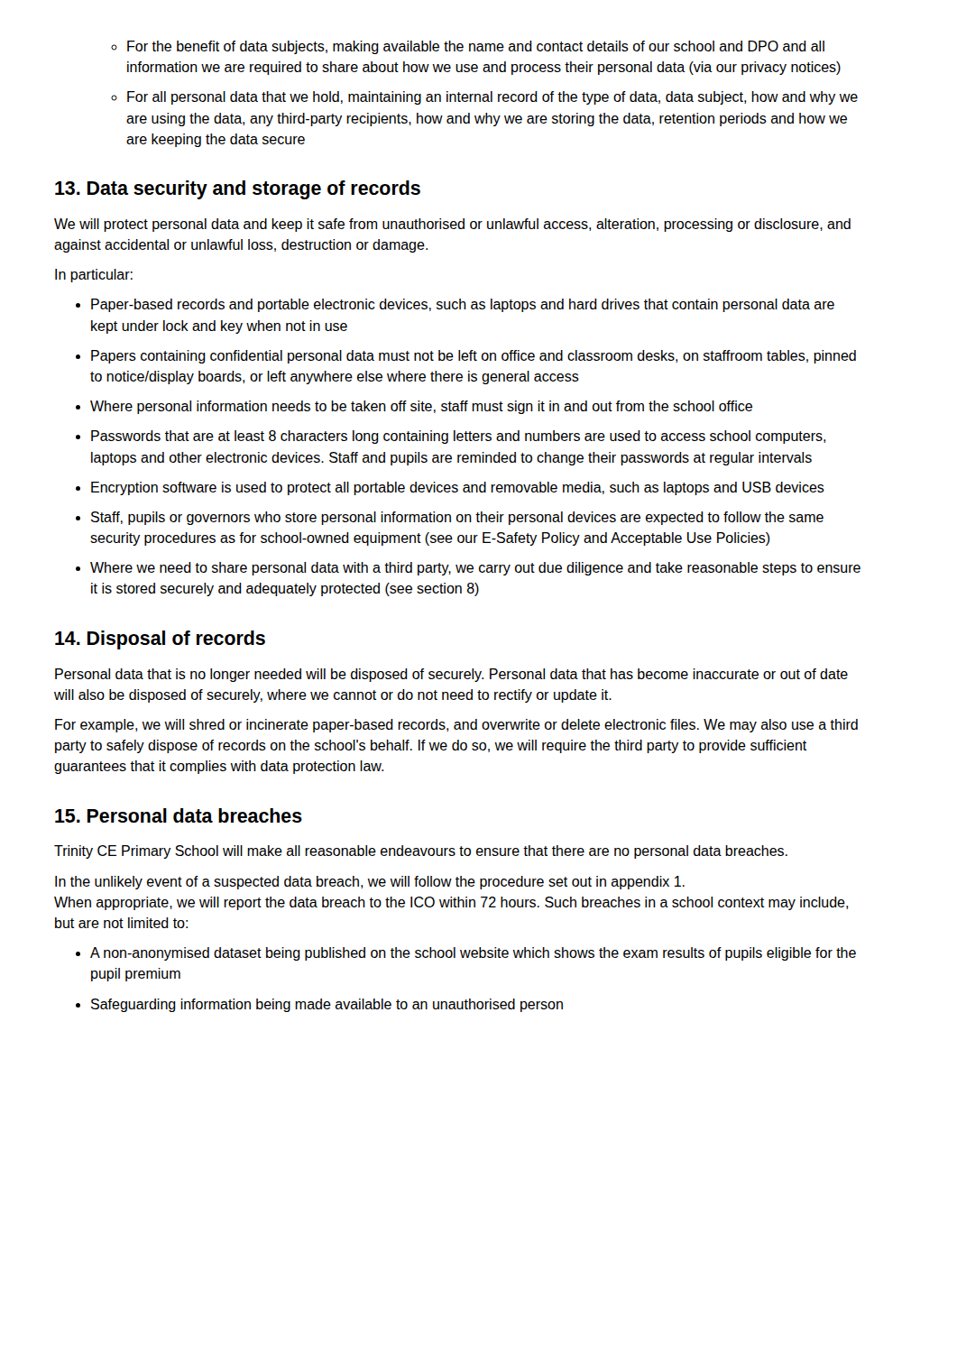For the benefit of data subjects, making available the name and contact details of our school and DPO and all information we are required to share about how we use and process their personal data (via our privacy notices)
For all personal data that we hold, maintaining an internal record of the type of data, data subject, how and why we are using the data, any third-party recipients, how and why we are storing the data, retention periods and how we are keeping the data secure
13. Data security and storage of records
We will protect personal data and keep it safe from unauthorised or unlawful access, alteration, processing or disclosure, and against accidental or unlawful loss, destruction or damage.
In particular:
Paper-based records and portable electronic devices, such as laptops and hard drives that contain personal data are kept under lock and key when not in use
Papers containing confidential personal data must not be left on office and classroom desks, on staffroom tables, pinned to notice/display boards, or left anywhere else where there is general access
Where personal information needs to be taken off site, staff must sign it in and out from the school office
Passwords that are at least 8 characters long containing letters and numbers are used to access school computers, laptops and other electronic devices. Staff and pupils are reminded to change their passwords at regular intervals
Encryption software is used to protect all portable devices and removable media, such as laptops and USB devices
Staff, pupils or governors who store personal information on their personal devices are expected to follow the same security procedures as for school-owned equipment (see our E-Safety Policy and Acceptable Use Policies)
Where we need to share personal data with a third party, we carry out due diligence and take reasonable steps to ensure it is stored securely and adequately protected (see section 8)
14. Disposal of records
Personal data that is no longer needed will be disposed of securely. Personal data that has become inaccurate or out of date will also be disposed of securely, where we cannot or do not need to rectify or update it.
For example, we will shred or incinerate paper-based records, and overwrite or delete electronic files. We may also use a third party to safely dispose of records on the school's behalf. If we do so, we will require the third party to provide sufficient guarantees that it complies with data protection law.
15. Personal data breaches
Trinity CE Primary School will make all reasonable endeavours to ensure that there are no personal data breaches.
In the unlikely event of a suspected data breach, we will follow the procedure set out in appendix 1.
When appropriate, we will report the data breach to the ICO within 72 hours. Such breaches in a school context may include, but are not limited to:
A non-anonymised dataset being published on the school website which shows the exam results of pupils eligible for the pupil premium
Safeguarding information being made available to an unauthorised person